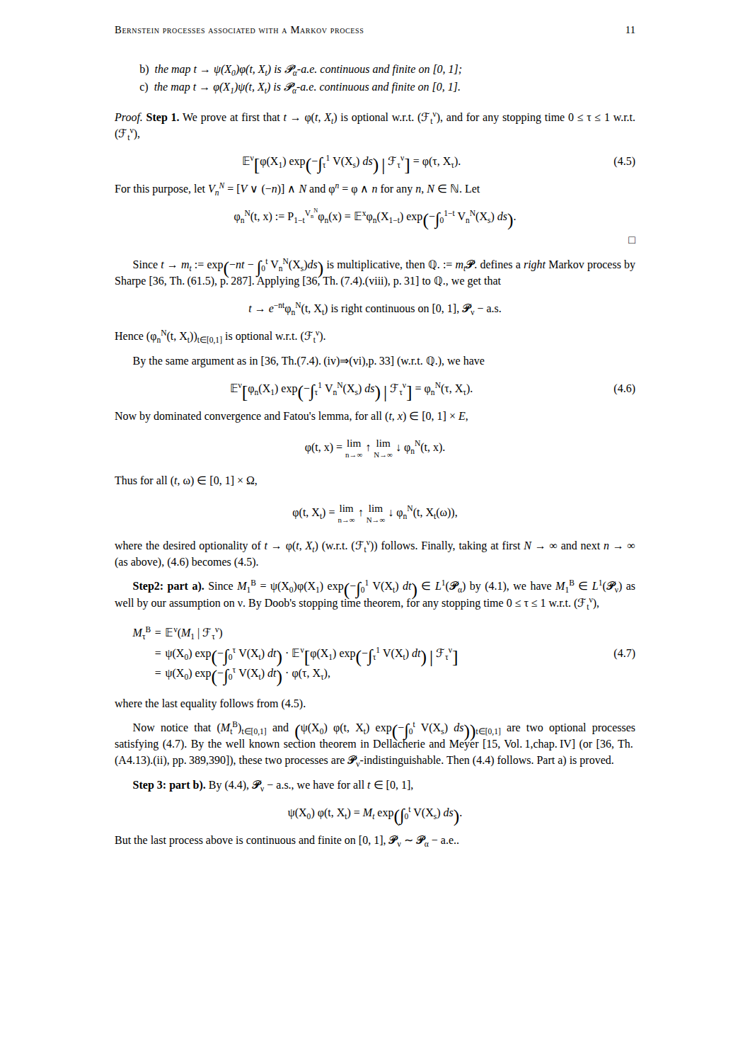Bernstein processes associated with a Markov process 11
b) the map t → ψ(X0)φ(t, Xt) is 𝓟α-a.e. continuous and finite on [0, 1];
c) the map t → φ(X1)ψ(t, Xt) is 𝓟α-a.e. continuous and finite on [0, 1].
Proof. Step 1. We prove at first that t → φ(t, Xt) is optional w.r.t. (ℱtν), and for any stopping time 0 ≤ τ ≤ 1 w.r.t. (ℱtν),
𝔼ν[φ(X1) exp(−∫τ1 V(Xs) ds) | ℱτν] = φ(τ, Xτ).
(4.5)
For this purpose, let VnN = [V ∨ (−n)] ∧ N and φn = φ ∧ n for any n, N ∈ ℕ. Let
φnN(t, x) := P1−tVnNφn(x) = 𝔼xφn(X1−t) exp(−∫01−t VnN(Xs) ds).
□
Since t → mt := exp(−nt − ∫0t VnN(Xs)ds) is multiplicative, then ℚ. := mt 𝓟. defines a right Markov process by Sharpe [36, Th. (61.5), p. 287]. Applying [36, Th. (7.4).(viii), p. 31] to ℚ., we get that
t → e−ntφnN(t, Xt) is right continuous on [0, 1], 𝓟ν − a.s.
Hence (φnN(t, Xt))t∈[0,1] is optional w.r.t. (ℱtν).
By the same argument as in [36, Th.(7.4). (iv)⇒(vi),p. 33] (w.r.t. ℚ.), we have
𝔼ν[φn(X1) exp(−∫τ1 VnN(Xs) ds) | ℱτν] = φnN(τ, Xτ).
(4.6)
Now by dominated convergence and Fatou's lemma, for all (t, x) ∈ [0, 1] × E,
φ(t, x) = lim n→∞ ↑ lim N→∞ ↓ φnN(t, x).
Thus for all (t, ω) ∈ [0, 1] × Ω,
φ(t, Xt) = lim n→∞ ↑ lim N→∞ ↓ φnN(t, Xt(ω)),
where the desired optionality of t → φ(t, Xt) (w.r.t. (ℱtν)) follows. Finally, taking at first N → ∞ and next n → ∞ (as above), (4.6) becomes (4.5).
Step2: part a). Since M1B = ψ(X0)φ(X1) exp(−∫01 V(Xt) dt) ∈ L1(𝓟α) by (4.1), we have M1B ∈ L1(𝓟ν) as well by our assumption on ν. By Doob's stopping time theorem, for any stopping time 0 ≤ τ ≤ 1 w.r.t. (ℱtν),
| M τ B | = | 𝔼 ν ( M 1 / ℱ τ ν ) |
| | = | ψ(X 0 ) exp ( − ∫ 0 τ V(X t ) dt ) · 𝔼 ν [ φ(X 1 ) exp ( − ∫ τ 1 V(X t ) dt ) / ℱ τ ν ] |
| | = | ψ(X 0 ) exp ( − ∫ 0 τ V(X t ) dt ) · φ(τ, X τ ), |
(4.7)
where the last equality follows from (4.5).
Now notice that (MtB)t∈[0,1] and (ψ(X0) φ(t, Xt) exp(−∫0t V(Xs) ds))t∈[0,1] are two optional processes satisfying (4.7). By the well known section theorem in Dellacherie and Meyer [15, Vol. 1,chap. IV] (or [36, Th. (A4.13).(ii), pp. 389,390]), these two processes are 𝓟ν-indistinguishable. Then (4.4) follows. Part a) is proved.
Step 3: part b). By (4.4), 𝓟ν − a.s., we have for all t ∈ [0, 1],
ψ(X0) φ(t, Xt) = Mt exp(∫0t V(Xs) ds).
But the last process above is continuous and finite on [0, 1], 𝓟ν ∼ 𝓟α − a.e..